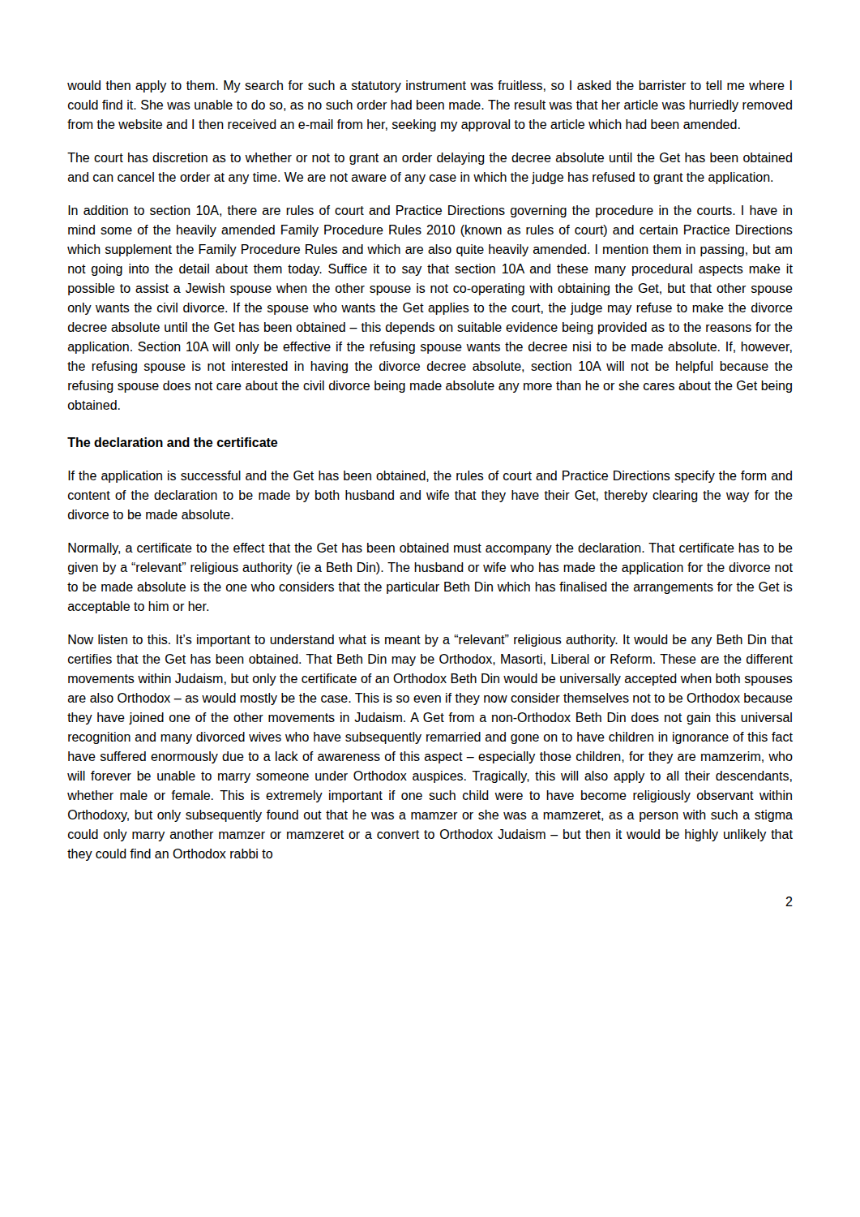would then apply to them. My search for such a statutory instrument was fruitless, so I asked the barrister to tell me where I could find it. She was unable to do so, as no such order had been made. The result was that her article was hurriedly removed from the website and I then received an e-mail from her, seeking my approval to the article which had been amended.
The court has discretion as to whether or not to grant an order delaying the decree absolute until the Get has been obtained and can cancel the order at any time. We are not aware of any case in which the judge has refused to grant the application.
In addition to section 10A, there are rules of court and Practice Directions governing the procedure in the courts. I have in mind some of the heavily amended Family Procedure Rules 2010 (known as rules of court) and certain Practice Directions which supplement the Family Procedure Rules and which are also quite heavily amended. I mention them in passing, but am not going into the detail about them today. Suffice it to say that section 10A and these many procedural aspects make it possible to assist a Jewish spouse when the other spouse is not co-operating with obtaining the Get, but that other spouse only wants the civil divorce. If the spouse who wants the Get applies to the court, the judge may refuse to make the divorce decree absolute until the Get has been obtained – this depends on suitable evidence being provided as to the reasons for the application. Section 10A will only be effective if the refusing spouse wants the decree nisi to be made absolute. If, however, the refusing spouse is not interested in having the divorce decree absolute, section 10A will not be helpful because the refusing spouse does not care about the civil divorce being made absolute any more than he or she cares about the Get being obtained.
The declaration and the certificate
If the application is successful and the Get has been obtained, the rules of court and Practice Directions specify the form and content of the declaration to be made by both husband and wife that they have their Get, thereby clearing the way for the divorce to be made absolute.
Normally, a certificate to the effect that the Get has been obtained must accompany the declaration. That certificate has to be given by a “relevant” religious authority (ie a Beth Din). The husband or wife who has made the application for the divorce not to be made absolute is the one who considers that the particular Beth Din which has finalised the arrangements for the Get is acceptable to him or her.
Now listen to this. It’s important to understand what is meant by a “relevant” religious authority. It would be any Beth Din that certifies that the Get has been obtained. That Beth Din may be Orthodox, Masorti, Liberal or Reform. These are the different movements within Judaism, but only the certificate of an Orthodox Beth Din would be universally accepted when both spouses are also Orthodox – as would mostly be the case. This is so even if they now consider themselves not to be Orthodox because they have joined one of the other movements in Judaism. A Get from a non-Orthodox Beth Din does not gain this universal recognition and many divorced wives who have subsequently remarried and gone on to have children in ignorance of this fact have suffered enormously due to a lack of awareness of this aspect – especially those children, for they are mamzerim, who will forever be unable to marry someone under Orthodox auspices. Tragically, this will also apply to all their descendants, whether male or female. This is extremely important if one such child were to have become religiously observant within Orthodoxy, but only subsequently found out that he was a mamzer or she was a mamzeret, as a person with such a stigma could only marry another mamzer or mamzeret or a convert to Orthodox Judaism – but then it would be highly unlikely that they could find an Orthodox rabbi to
2